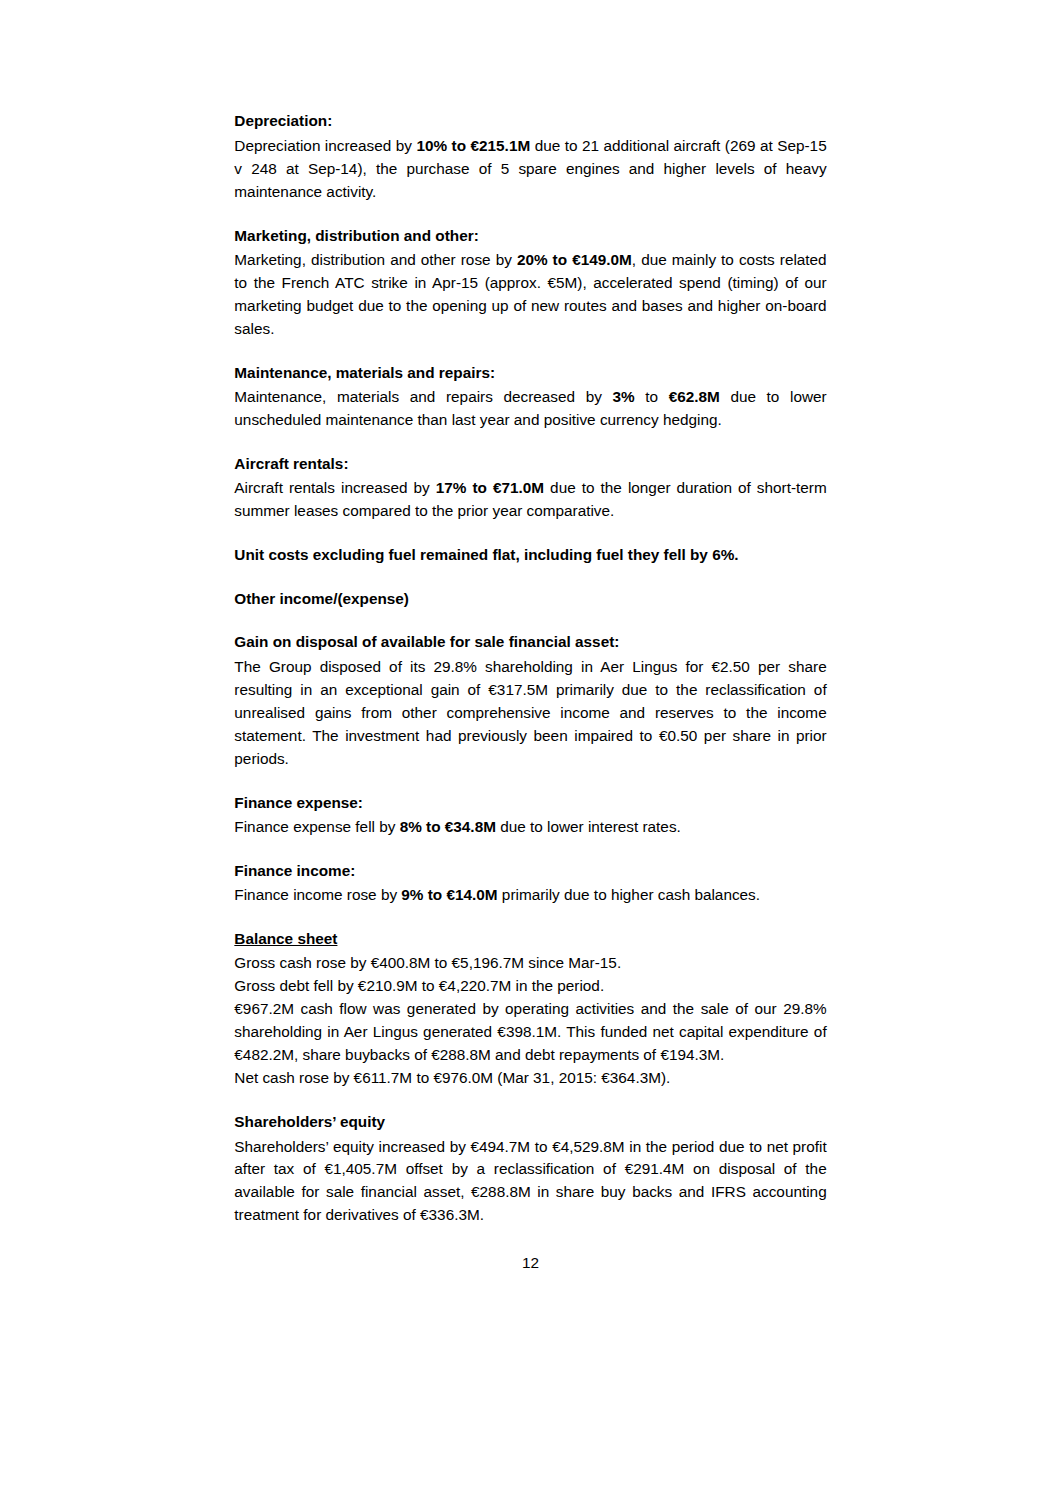Depreciation:
Depreciation increased by 10% to €215.1M due to 21 additional aircraft (269 at Sep-15 v 248 at Sep-14), the purchase of 5 spare engines and higher levels of heavy maintenance activity.
Marketing, distribution and other:
Marketing, distribution and other rose by 20% to €149.0M, due mainly to costs related to the French ATC strike in Apr-15 (approx. €5M), accelerated spend (timing) of our marketing budget due to the opening up of new routes and bases and higher on-board sales.
Maintenance, materials and repairs:
Maintenance, materials and repairs decreased by 3% to €62.8M due to lower unscheduled maintenance than last year and positive currency hedging.
Aircraft rentals:
Aircraft rentals increased by 17% to €71.0M due to the longer duration of short-term summer leases compared to the prior year comparative.
Unit costs excluding fuel remained flat, including fuel they fell by 6%.
Other income/(expense)
Gain on disposal of available for sale financial asset:
The Group disposed of its 29.8% shareholding in Aer Lingus for €2.50 per share resulting in an exceptional gain of €317.5M primarily due to the reclassification of unrealised gains from other comprehensive income and reserves to the income statement. The investment had previously been impaired to €0.50 per share in prior periods.
Finance expense:
Finance expense fell by 8% to €34.8M due to lower interest rates.
Finance income:
Finance income rose by 9% to €14.0M primarily due to higher cash balances.
Balance sheet
Gross cash rose by €400.8M to €5,196.7M since Mar-15.
Gross debt fell by €210.9M to €4,220.7M in the period.
€967.2M cash flow was generated by operating activities and the sale of our 29.8% shareholding in Aer Lingus generated €398.1M. This funded net capital expenditure of €482.2M, share buybacks of €288.8M and debt repayments of €194.3M.
Net cash rose by €611.7M to €976.0M (Mar 31, 2015: €364.3M).
Shareholders’ equity
Shareholders’ equity increased by €494.7M to €4,529.8M in the period due to net profit after tax of €1,405.7M offset by a reclassification of €291.4M on disposal of the available for sale financial asset, €288.8M in share buy backs and IFRS accounting treatment for derivatives of €336.3M.
12